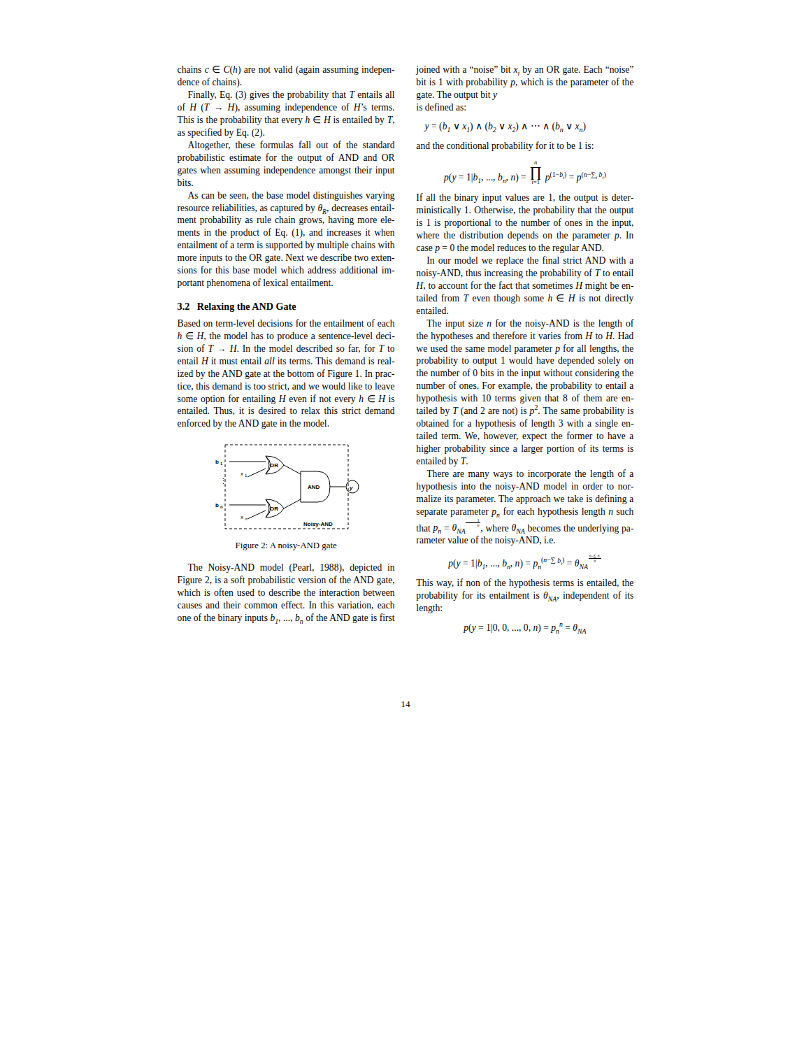chains c ∈ C(h) are not valid (again assuming independence of chains).
Finally, Eq. (3) gives the probability that T entails all of H (T → H), assuming independence of H’s terms. This is the probability that every h ∈ H is entailed by T, as specified by Eq. (2).
Altogether, these formulas fall out of the standard probabilistic estimate for the output of AND and OR gates when assuming independence amongst their input bits.
As can be seen, the base model distinguishes varying resource reliabilities, as captured by θR, decreases entailment probability as rule chain grows, having more elements in the product of Eq. (1), and increases it when entailment of a term is supported by multiple chains with more inputs to the OR gate. Next we describe two extensions for this base model which address additional important phenomena of lexical entailment.
3.2 Relaxing the AND Gate
Based on term-level decisions for the entailment of each h ∈ H, the model has to produce a sentence-level decision of T → H. In the model described so far, for T to entail H it must entail all its terms. This demand is realized by the AND gate at the bottom of Figure 1. In practice, this demand is too strict, and we would like to leave some option for entailing H even if not every h ∈ H is entailed. Thus, it is desired to relax this strict demand enforced by the AND gate in the model.
b 1 b n x 1 x n OR OR AND y Noisy-AND ⋮
Figure 2: A noisy-AND gate
The Noisy-AND model (Pearl, 1988), depicted in Figure 2, is a soft probabilistic version of the AND gate, which is often used to describe the interaction between causes and their common effect. In this variation, each one of the binary inputs b1, ..., bn of the AND gate is first joined with a “noise” bit xi by an OR gate. Each “noise” bit is 1 with probability p, which is the parameter of the gate. The output bit y
is defined as:
y = (b1 ∨ x1) ∧ (b2 ∨ x2) ∧ ⋯ ∧ (bn ∨ xn)
and the conditional probability for it to be 1 is:
p(y = 1|b1, ..., bn, n) = n∏i=1 p(1−bi) = p(n−∑i bi)
If all the binary input values are 1, the output is deterministically 1. Otherwise, the probability that the output is 1 is proportional to the number of ones in the input, where the distribution depends on the parameter p. In case p = 0 the model reduces to the regular AND.
In our model we replace the final strict AND with a noisy-AND, thus increasing the probability of T to entail H, to account for the fact that sometimes H might be entailed from T even though some h ∈ H is not directly entailed.
The input size n for the noisy-AND is the length of the hypotheses and therefore it varies from H to H. Had we used the same model parameter p for all lengths, the probability to output 1 would have depended solely on the number of 0 bits in the input without considering the number of ones. For example, the probability to entail a hypothesis with 10 terms given that 8 of them are entailed by T (and 2 are not) is p2. The same probability is obtained for a hypothesis of length 3 with a single entailed term. We, however, expect the former to have a higher probability since a larger portion of its terms is entailed by T.
There are many ways to incorporate the length of a hypothesis into the noisy-AND model in order to normalize its parameter. The approach we take is defining a separate parameter pn for each hypothesis length n such that pn = θNA1 n, where θNA becomes the underlying parameter value of the noisy-AND, i.e.
p(y = 1|b1, ..., bn, n) = pn(n−∑ bi) = θNAn−∑ bi n
This way, if non of the hypothesis terms is entailed, the probability for its entailment is θNA, independent of its length:
p(y = 1|0, 0, ..., 0, n) = pnn = θNA
14